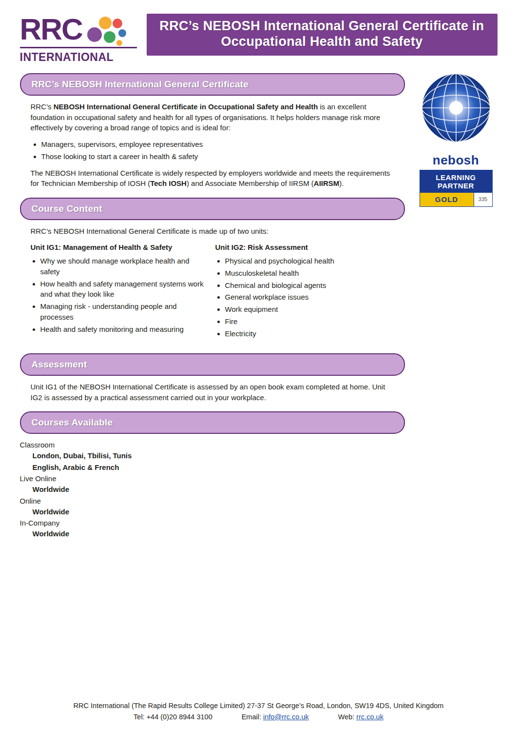RRC INTERNATIONAL
RRC’s NEBOSH International General Certificate in Occupational Health and Safety
RRC’s NEBOSH International General Certificate
RRC’s NEBOSH International General Certificate in Occupational Safety and Health is an excellent foundation in occupational safety and health for all types of organisations. It helps holders manage risk more effectively by covering a broad range of topics and is ideal for:
Managers, supervisors, employee representatives
Those looking to start a career in health & safety
The NEBOSH International Certificate is widely respected by employers worldwide and meets the requirements for Technician Membership of IOSH (Tech IOSH) and Associate Membership of IIRSM (AIIRSM).
Course Content
RRC’s NEBOSH International General Certificate is made up of two units:
Unit IG1: Management of Health & Safety
Why we should manage workplace health and safety
How health and safety management systems work and what they look like
Managing risk - understanding people and processes
Health and safety monitoring and measuring
Unit IG2: Risk Assessment
Physical and psychological health
Musculoskeletal health
Chemical and biological agents
General workplace issues
Work equipment
Fire
Electricity
Assessment
Unit IG1 of the NEBOSH International Certificate is assessed by an open book exam completed at home. Unit IG2 is assessed by a practical assessment carried out in your workplace.
Courses Available
Classroom
London, Dubai, Tbilisi, Tunis
English, Arabic & French
Live Online
Worldwide
Online
Worldwide
In-Company
Worldwide
nebosh
LEARNING
PARTNER
GOLD
335
RRC International (The Rapid Results College Limited) 27-37 St George’s Road, London, SW19 4DS, United Kingdom
Tel: +44 (0)20 8944 3100 Email: info@rrc.co.uk Web: rrc.co.uk